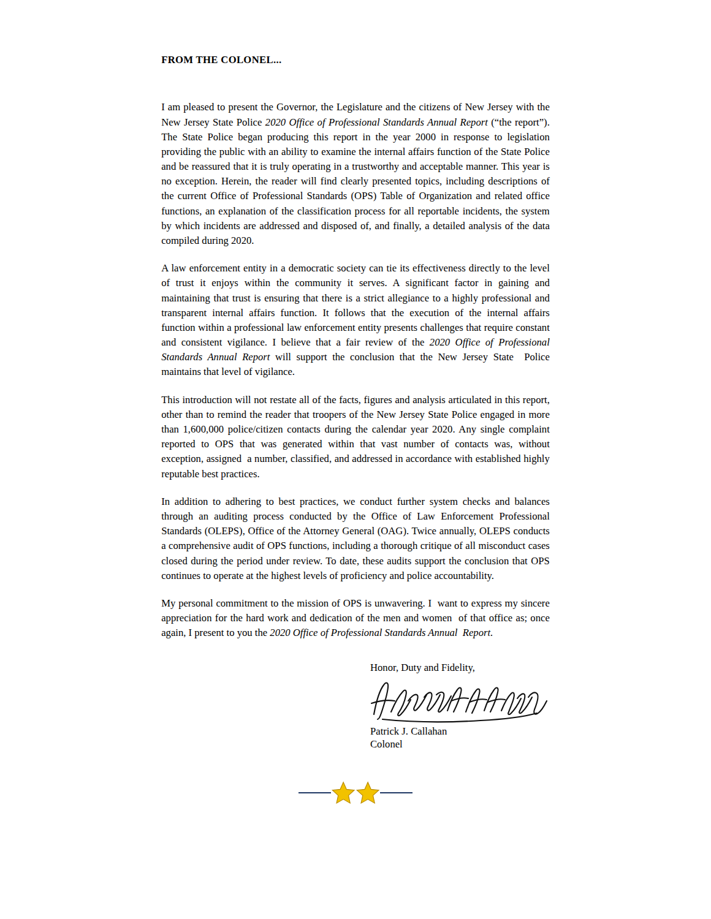FROM THE COLONEL...
I am pleased to present the Governor, the Legislature and the citizens of New Jersey with the New Jersey State Police 2020 Office of Professional Standards Annual Report (“the report”). The State Police began producing this report in the year 2000 in response to legislation providing the public with an ability to examine the internal affairs function of the State Police and be reassured that it is truly operating in a trustworthy and acceptable manner. This year is no exception. Herein, the reader will find clearly presented topics, including descriptions of the current Office of Professional Standards (OPS) Table of Organization and related office functions, an explanation of the classification process for all reportable incidents, the system by which incidents are addressed and disposed of, and finally, a detailed analysis of the data compiled during 2020.
A law enforcement entity in a democratic society can tie its effectiveness directly to the level of trust it enjoys within the community it serves. A significant factor in gaining and maintaining that trust is ensuring that there is a strict allegiance to a highly professional and transparent internal affairs function. It follows that the execution of the internal affairs function within a professional law enforcement entity presents challenges that require constant and consistent vigilance. I believe that a fair review of the 2020 Office of Professional Standards Annual Report will support the conclusion that the New Jersey State Police maintains that level of vigilance.
This introduction will not restate all of the facts, figures and analysis articulated in this report, other than to remind the reader that troopers of the New Jersey State Police engaged in more than 1,600,000 police/citizen contacts during the calendar year 2020. Any single complaint reported to OPS that was generated within that vast number of contacts was, without exception, assigned a number, classified, and addressed in accordance with established highly reputable best practices.
In addition to adhering to best practices, we conduct further system checks and balances through an auditing process conducted by the Office of Law Enforcement Professional Standards (OLEPS), Office of the Attorney General (OAG). Twice annually, OLEPS conducts a comprehensive audit of OPS functions, including a thorough critique of all misconduct cases closed during the period under review. To date, these audits support the conclusion that OPS continues to operate at the highest levels of proficiency and police accountability.
My personal commitment to the mission of OPS is unwavering. I want to express my sincere appreciation for the hard work and dedication of the men and women of that office as; once again, I present to you the 2020 Office of Professional Standards Annual Report.
Honor, Duty and Fidelity,
Patrick J. Callahan
Colonel